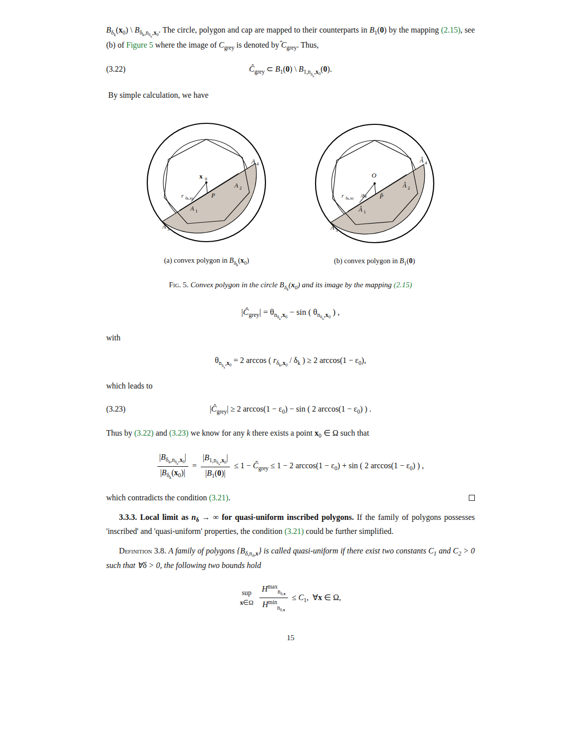Bδk(x0) \ Bδk,nδk,x0. The circle, polygon and cap are mapped to their counterparts in B1(0) by the mapping (2.15), see (b) of Figure 5 where the image of Cgrey is denoted by ̂Cgrey. Thus,
(3.22)
Ĉgrey ⊂ B1(0) \ B1,nδk,x0(0).
By simple calculation, we have
x 0 r δk,x0 A 4 A 2 P A 1 A 3
(a) convex polygon in Bδk(x0)
O r δk,x0 /δk Â 4 Â 2 P̂ Â 1 Â 3
(b) convex polygon in B1(0)
Fig. 5. Convex polygon in the circle Bδk(x0) and its image by the mapping (2.15)
|Ĉgrey| = θnδk,x0 − sin ( θnδk,x0 ) ,
with
θnδk,x0 = 2 arccos ( rδk,x0 / δk ) ≥ 2 arccos(1 − ε0),
which leads to
(3.23)
|Ĉgrey| ≥ 2 arccos(1 − ε0) − sin ( 2 arccos(1 − ε0) ) .
Thus by (3.22) and (3.23) we know for any k there exists a point x0 ∈ Ω such that
|Bδk,nδk,x0| |Bδk(x0)| = |B1,nδk,x0| |B1(0)| ≤ 1 − Ĉgrey ≤ 1 − 2 arccos(1 − ε0) + sin ( 2 arccos(1 − ε0) ) ,
which contradicts the condition (3.21).
3.3.3. Local limit as nδ → ∞ for quasi-uniform inscribed polygons. If the family of polygons possesses 'inscribed' and 'quasi-uniform' properties, the condition (3.21) could be further simplified.
Definition 3.8. A family of polygons {Bδ,nδ,x} is called quasi-uniform if there exist two constants C1 and C2 > 0 such that ∀δ > 0, the following two bounds hold
sup x∈Ω Hmaxnδ,x Hminnδ,x ≤ C1, ∀x ∈ Ω,
15